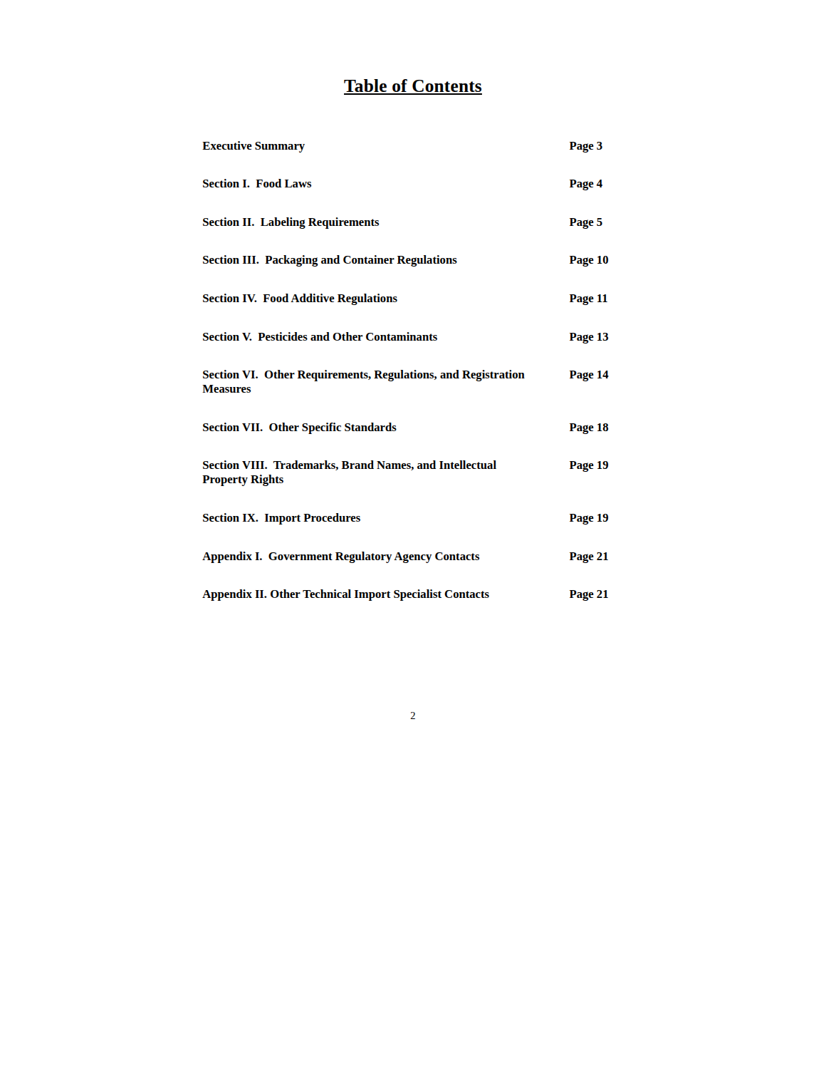Table of Contents
| Executive Summary | Page 3 |
| Section I. Food Laws | Page 4 |
| Section II. Labeling Requirements | Page 5 |
| Section III. Packaging and Container Regulations | Page 10 |
| Section IV. Food Additive Regulations | Page 11 |
| Section V. Pesticides and Other Contaminants | Page 13 |
| Section VI. Other Requirements, Regulations, and Registration Measures | Page 14 |
| Section VII. Other Specific Standards | Page 18 |
| Section VIII. Trademarks, Brand Names, and Intellectual Property Rights | Page 19 |
| Section IX. Import Procedures | Page 19 |
| Appendix I. Government Regulatory Agency Contacts | Page 21 |
| Appendix II. Other Technical Import Specialist Contacts | Page 21 |
2